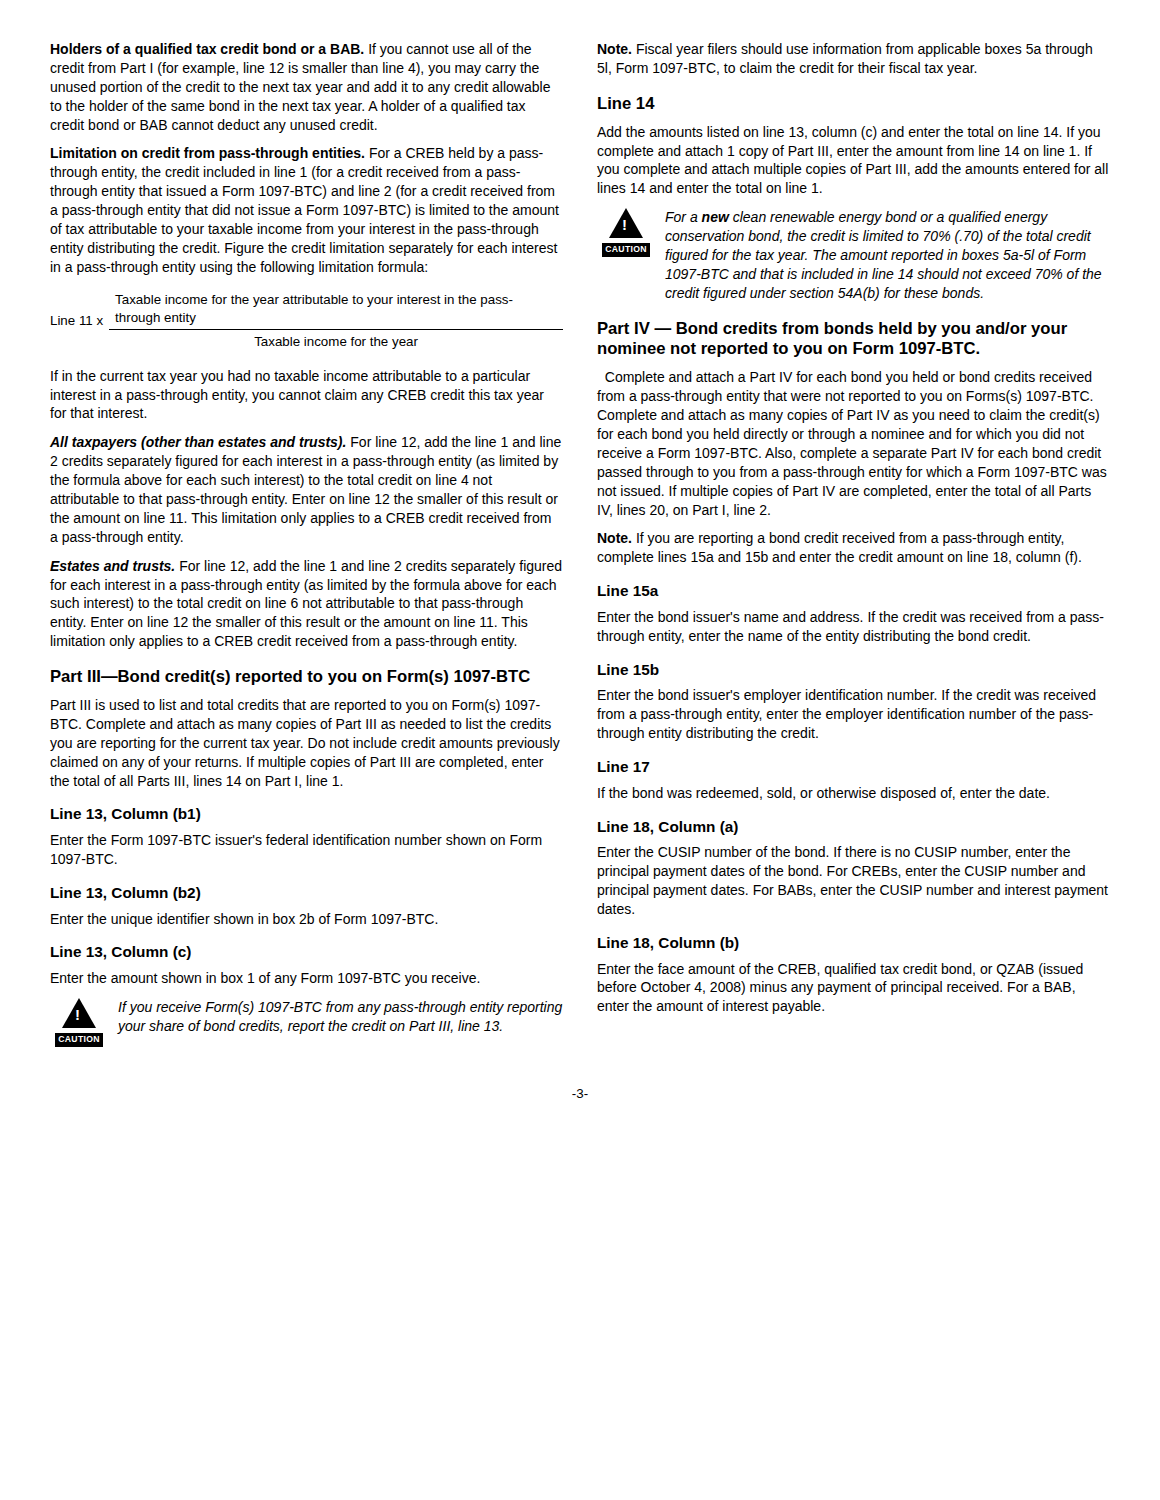Holders of a qualified tax credit bond or a BAB. If you cannot use all of the credit from Part I (for example, line 12 is smaller than line 4), you may carry the unused portion of the credit to the next tax year and add it to any credit allowable to the holder of the same bond in the next tax year. A holder of a qualified tax credit bond or BAB cannot deduct any unused credit.
Limitation on credit from pass-through entities. For a CREB held by a pass-through entity, the credit included in line 1 (for a credit received from a pass-through entity that issued a Form 1097-BTC) and line 2 (for a credit received from a pass-through entity that did not issue a Form 1097-BTC) is limited to the amount of tax attributable to your taxable income from your interest in the pass-through entity distributing the credit. Figure the credit limitation separately for each interest in a pass-through entity using the following limitation formula:
Line 11 x Taxable income for the year attributable to your interest in the pass-through entity Taxable income for the year
If in the current tax year you had no taxable income attributable to a particular interest in a pass-through entity, you cannot claim any CREB credit this tax year for that interest.
All taxpayers (other than estates and trusts). For line 12, add the line 1 and line 2 credits separately figured for each interest in a pass-through entity (as limited by the formula above for each such interest) to the total credit on line 4 not attributable to that pass-through entity. Enter on line 12 the smaller of this result or the amount on line 11. This limitation only applies to a CREB credit received from a pass-through entity.
Estates and trusts. For line 12, add the line 1 and line 2 credits separately figured for each interest in a pass-through entity (as limited by the formula above for each such interest) to the total credit on line 6 not attributable to that pass-through entity. Enter on line 12 the smaller of this result or the amount on line 11. This limitation only applies to a CREB credit received from a pass-through entity.
Part III—Bond credit(s) reported to you on Form(s) 1097-BTC
Part III is used to list and total credits that are reported to you on Form(s) 1097-BTC. Complete and attach as many copies of Part III as needed to list the credits you are reporting for the current tax year. Do not include credit amounts previously claimed on any of your returns. If multiple copies of Part III are completed, enter the total of all Parts III, lines 14 on Part I, line 1.
Line 13, Column (b1)
Enter the Form 1097-BTC issuer's federal identification number shown on Form 1097-BTC.
Line 13, Column (b2)
Enter the unique identifier shown in box 2b of Form 1097-BTC.
Line 13, Column (c)
Enter the amount shown in box 1 of any Form 1097-BTC you receive.
CAUTION
If you receive Form(s) 1097-BTC from any pass-through entity reporting your share of bond credits, report the credit on Part III, line 13.
Note. Fiscal year filers should use information from applicable boxes 5a through 5l, Form 1097-BTC, to claim the credit for their fiscal tax year.
Line 14
Add the amounts listed on line 13, column (c) and enter the total on line 14. If you complete and attach 1 copy of Part III, enter the amount from line 14 on line 1. If you complete and attach multiple copies of Part III, add the amounts entered for all lines 14 and enter the total on line 1.
CAUTION
For a new clean renewable energy bond or a qualified energy conservation bond, the credit is limited to 70% (.70) of the total credit figured for the tax year. The amount reported in boxes 5a-5l of Form 1097-BTC and that is included in line 14 should not exceed 70% of the credit figured under section 54A(b) for these bonds.
Part IV — Bond credits from bonds held by you and/or your nominee not reported to you on Form 1097-BTC.
Complete and attach a Part IV for each bond you held or bond credits received from a pass-through entity that were not reported to you on Forms(s) 1097-BTC. Complete and attach as many copies of Part IV as you need to claim the credit(s) for each bond you held directly or through a nominee and for which you did not receive a Form 1097-BTC. Also, complete a separate Part IV for each bond credit passed through to you from a pass-through entity for which a Form 1097-BTC was not issued. If multiple copies of Part IV are completed, enter the total of all Parts IV, lines 20, on Part I, line 2.
Note. If you are reporting a bond credit received from a pass-through entity, complete lines 15a and 15b and enter the credit amount on line 18, column (f).
Line 15a
Enter the bond issuer's name and address. If the credit was received from a pass-through entity, enter the name of the entity distributing the bond credit.
Line 15b
Enter the bond issuer's employer identification number. If the credit was received from a pass-through entity, enter the employer identification number of the pass-through entity distributing the credit.
Line 17
If the bond was redeemed, sold, or otherwise disposed of, enter the date.
Line 18, Column (a)
Enter the CUSIP number of the bond. If there is no CUSIP number, enter the principal payment dates of the bond. For CREBs, enter the CUSIP number and principal payment dates. For BABs, enter the CUSIP number and interest payment dates.
Line 18, Column (b)
Enter the face amount of the CREB, qualified tax credit bond, or QZAB (issued before October 4, 2008) minus any payment of principal received. For a BAB, enter the amount of interest payable.
-3-